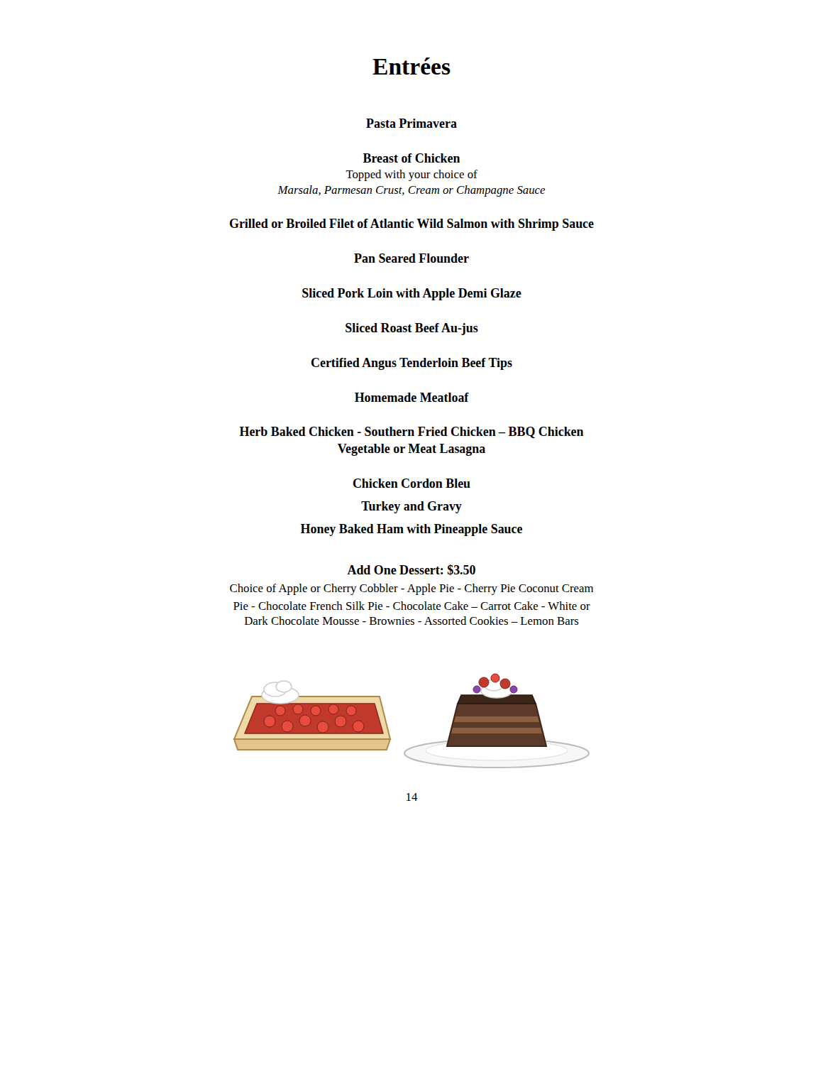Entrées
Pasta Primavera
Breast of Chicken
Topped with your choice of
Marsala, Parmesan Crust, Cream or Champagne Sauce
Grilled or Broiled Filet of Atlantic Wild Salmon with Shrimp Sauce
Pan Seared Flounder
Sliced Pork Loin with Apple Demi Glaze
Sliced Roast Beef Au-jus
Certified Angus Tenderloin Beef Tips
Homemade Meatloaf
Herb Baked Chicken - Southern Fried Chicken – BBQ Chicken
Vegetable or Meat Lasagna
Chicken Cordon Bleu
Turkey and Gravy
Honey Baked Ham with Pineapple Sauce
Add One Dessert: $3.50
Choice of Apple or Cherry Cobbler - Apple Pie - Cherry Pie Coconut Cream
Pie - Chocolate French Silk Pie - Chocolate Cake – Carrot Cake - White or
Dark Chocolate Mousse - Brownies - Assorted Cookies – Lemon Bars
14